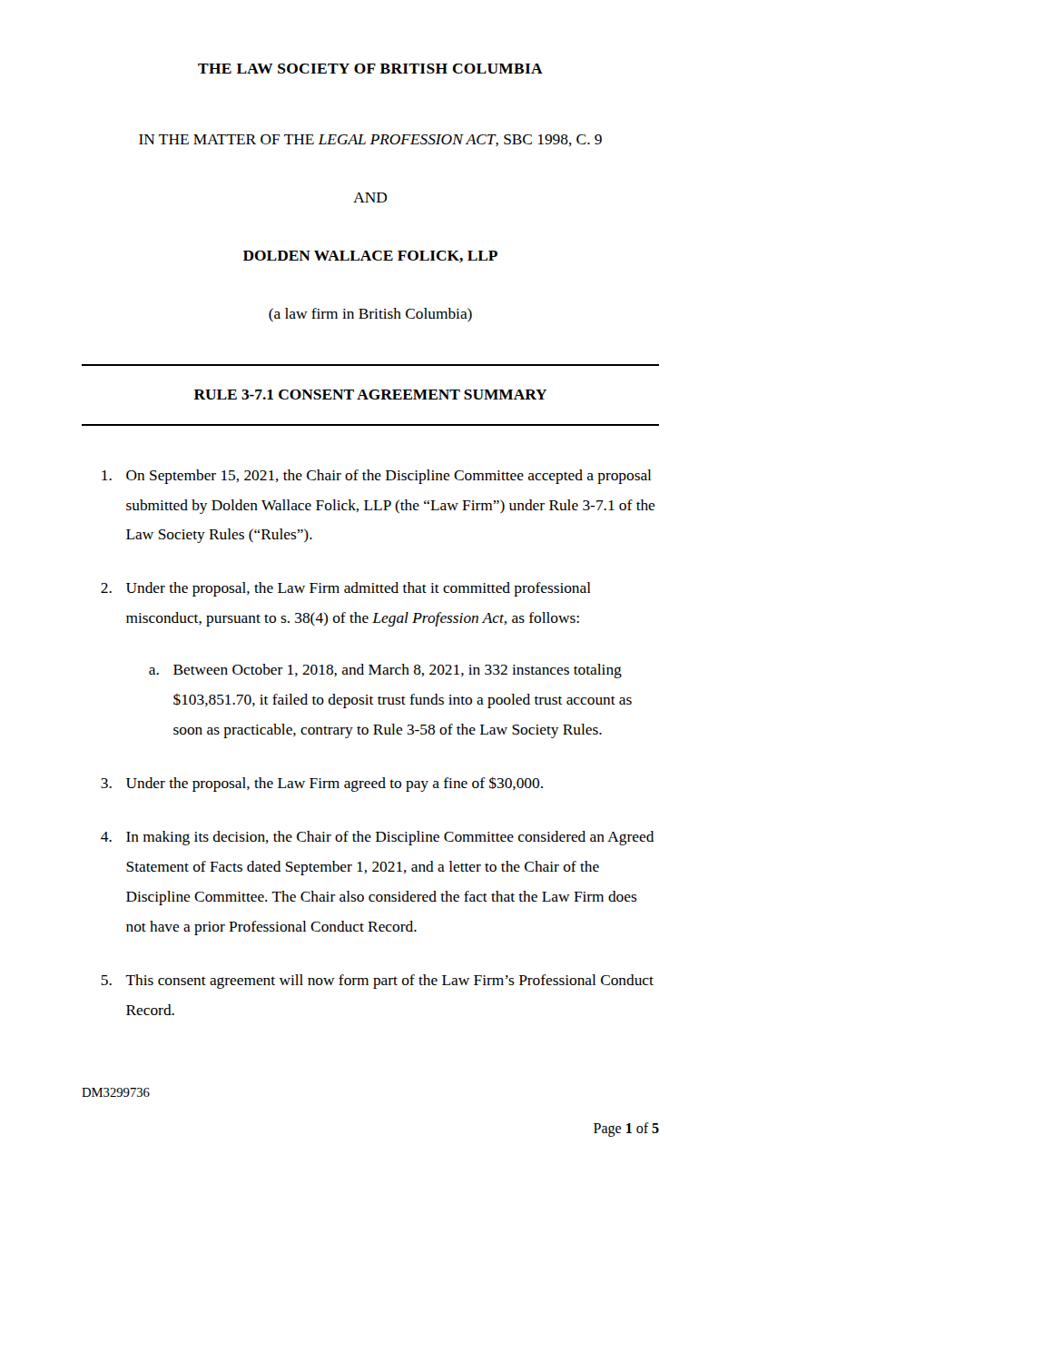The Law Society of British Columbia
IN THE MATTER OF THE LEGAL PROFESSION ACT, SBC 1998, C. 9
AND
Dolden Wallace Folick, LLP
(a law firm in British Columbia)
Rule 3-7.1 Consent Agreement Summary
On September 15, 2021, the Chair of the Discipline Committee accepted a proposal submitted by Dolden Wallace Folick, LLP (the “Law Firm”) under Rule 3-7.1 of the Law Society Rules (“Rules”).
Under the proposal, the Law Firm admitted that it committed professional misconduct, pursuant to s. 38(4) of the Legal Profession Act, as follows:
Between October 1, 2018, and March 8, 2021, in 332 instances totaling $103,851.70, it failed to deposit trust funds into a pooled trust account as soon as practicable, contrary to Rule 3-58 of the Law Society Rules.
Under the proposal, the Law Firm agreed to pay a fine of $30,000.
In making its decision, the Chair of the Discipline Committee considered an Agreed Statement of Facts dated September 1, 2021, and a letter to the Chair of the Discipline Committee. The Chair also considered the fact that the Law Firm does not have a prior Professional Conduct Record.
This consent agreement will now form part of the Law Firm’s Professional Conduct Record.
DM3299736
Page 1 of 5